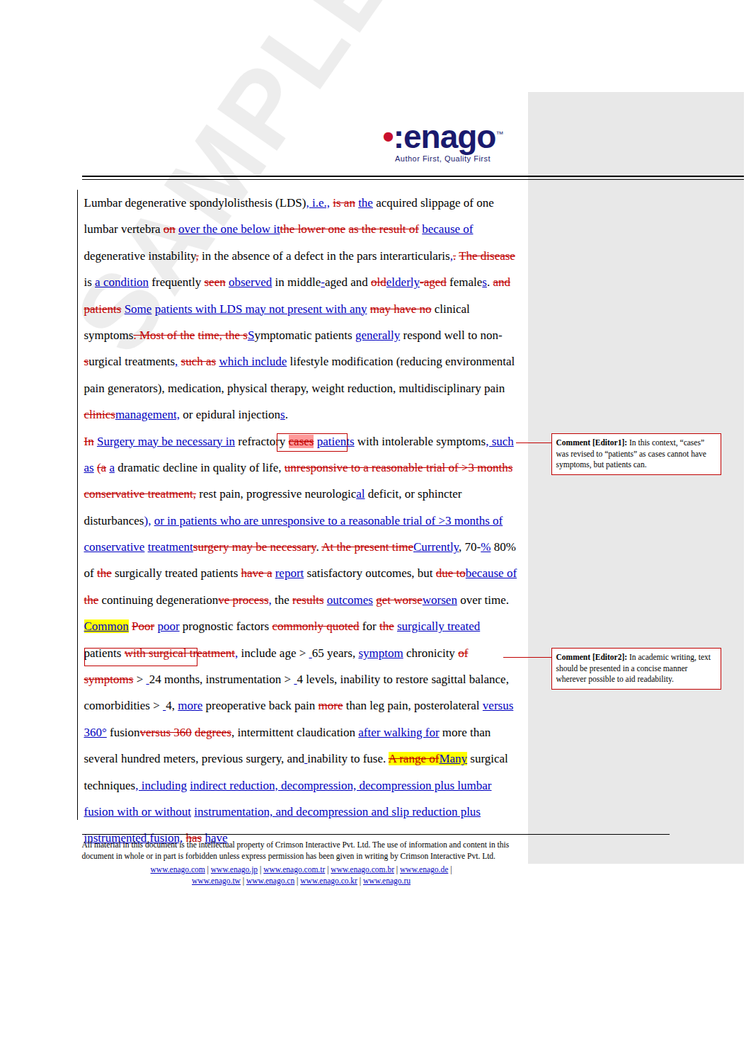•:enago™
Author First, Quality First
SAMPLE
Lumbar degenerative spondylolisthesis (LDS), i.e., is an the acquired slippage of one lumbar vertebra on over the one below it the lower one as the result of because of degenerative instability, in the absence of a defect in the pars interarticularis,. The disease is a condition frequently seen observed in middle-aged and old elderly-aged females. and patients Some patients with LDS may not present with any may have no clinical symptoms. Most of the time, the s Symptomatic patients generally respond well to non-surgical treatments, such as which include lifestyle modification (reducing environmental pain generators), medication, physical therapy, weight reduction, multidisciplinary pain clinics management, or epidural injections.
In Surgery may be necessary in refractory cases patients with intolerable symptoms, such as (a a dramatic decline in quality of life, unresponsive to a reasonable trial of >3 months conservative treatment, rest pain, progressive neurological deficit, or sphincter disturbances), or in patients who are unresponsive to a reasonable trial of >3 months of conservative treatment surgery may be necessary. At the present time Currently, 70-% 80% of the surgically treated patients have a report satisfactory outcomes, but due to because of the continuing degenerationve process, the results outcomes get worse worsen over time. Common Poor poor prognostic factors commonly quoted for the surgically treated patients with surgical treatment, include age > 65 years, symptom chronicity of symptoms > 24 months, instrumentation > 4 levels, inability to restore sagittal balance, comorbidities > 4, more preoperative back pain more than leg pain, posterolateral versus 360° fusionversus 360 degrees, intermittent claudication after walking for more than several hundred meters, previous surgery, and inability to fuse. A range of Many surgical techniques, including indirect reduction, decompression, decompression plus lumbar fusion with or without instrumentation, and decompression and slip reduction plus instrumented fusion, has have
Comment [Editor1]: In this context, “cases” was revised to “patients” as cases cannot have symptoms, but patients can.
Comment [Editor2]: In academic writing, text should be presented in a concise manner wherever possible to aid readability.
All material in this document is the intellectual property of Crimson Interactive Pvt. Ltd. The use of information and content in this document in whole or in part is forbidden unless express permission has been given in writing by Crimson Interactive Pvt. Ltd.
www.enago.com | www.enago.jp | www.enago.com.tr | www.enago.com.br | www.enago.de |
www.enago.tw | www.enago.cn | www.enago.co.kr | www.enago.ru